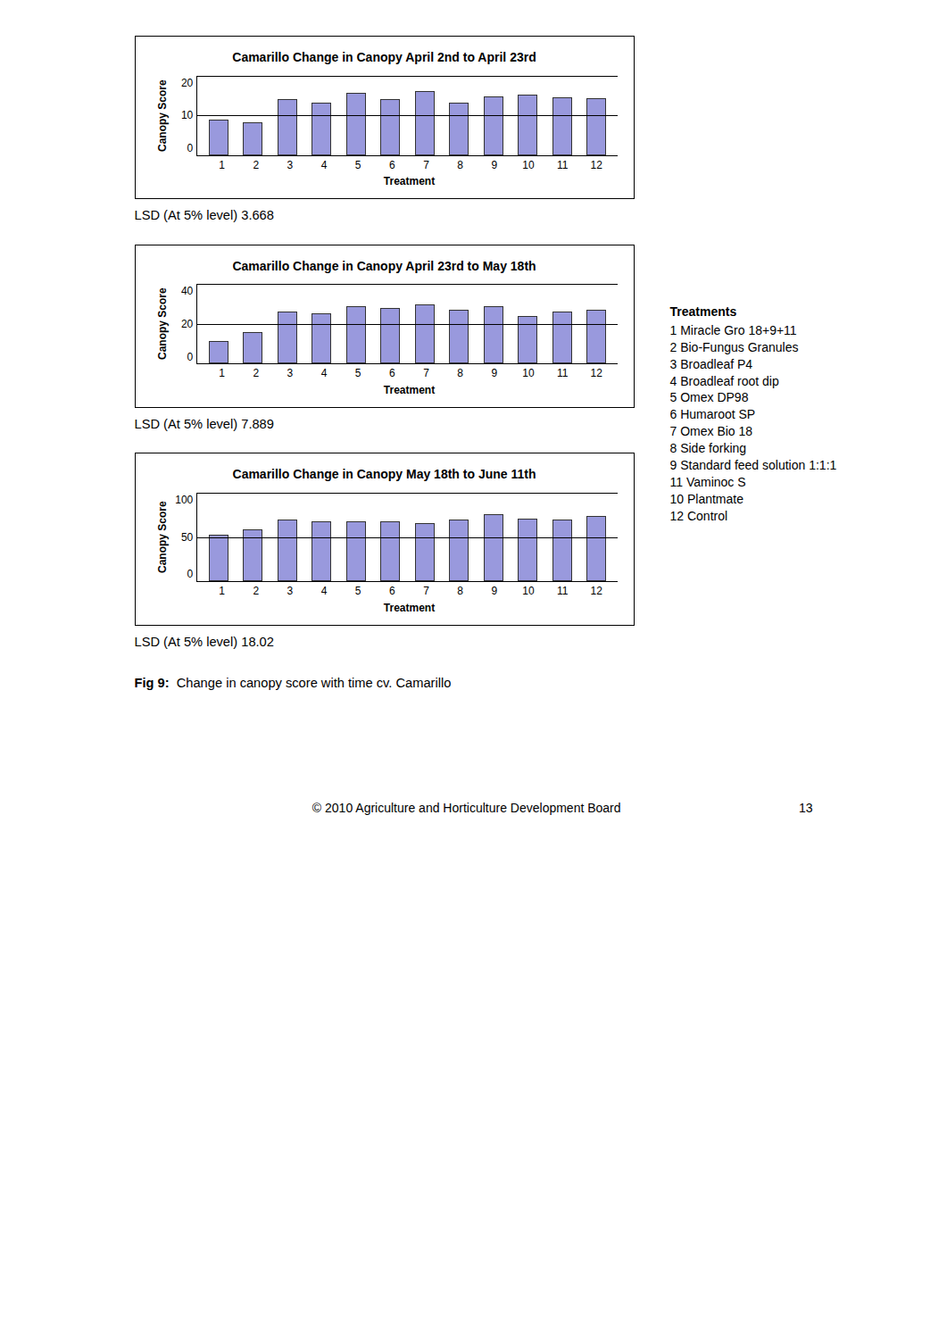Camarillo Change in Canopy April 2nd to April 23rd
Canopy Score
20 10 0
123456 789101112
Treatment
LSD (At 5% level) 3.668
Camarillo Change in Canopy April 23rd to May 18th
Canopy Score
40 20 0
123456 789101112
Treatment
LSD (At 5% level) 7.889
Camarillo Change in Canopy May 18th to June 11th
Canopy Score
100 50 0
123456 789101112
Treatment
LSD (At 5% level) 18.02
Treatments
1 Miracle Gro 18+9+11
2 Bio-Fungus Granules
3 Broadleaf P4
4 Broadleaf root dip
5 Omex DP98
6 Humaroot SP
7 Omex Bio 18
8 Side forking
9 Standard feed solution 1:1:1
11 Vaminoc S
10 Plantmate
12 Control
Fig 9: Change in canopy score with time cv. Camarillo
© 2010 Agriculture and Horticulture Development Board 13